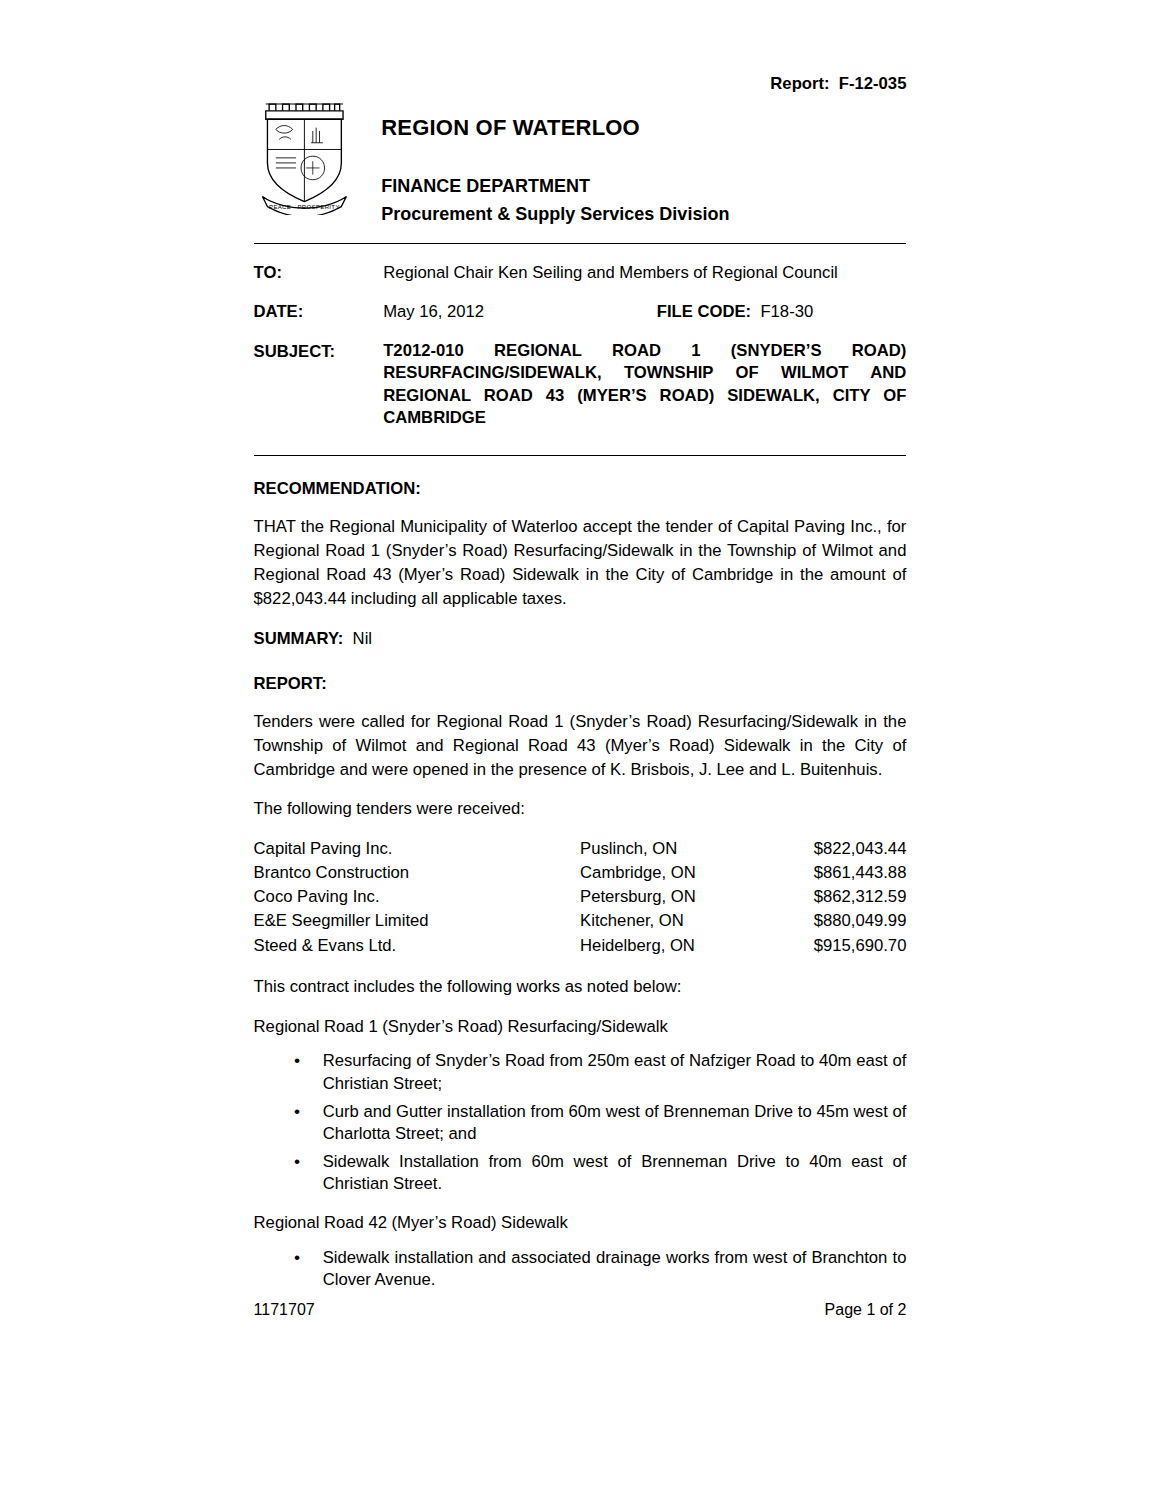Report: F-12-035
PEACE · PROSPERITY
REGION OF WATERLOO
FINANCE DEPARTMENT
Procurement & Supply Services Division
| TO: | Regional Chair Ken Seiling and Members of Regional Council |
| DATE: | May 16, 2012 FILE CODE: F18-30 |
| SUBJECT: | T2012-010 REGIONAL ROAD 1 (SNYDER’S ROAD) RESURFACING/SIDEWALK, TOWNSHIP OF WILMOT AND REGIONAL ROAD 43 (MYER’S ROAD) SIDEWALK, CITY OF CAMBRIDGE |
RECOMMENDATION:
THAT the Regional Municipality of Waterloo accept the tender of Capital Paving Inc., for Regional Road 1 (Snyder’s Road) Resurfacing/Sidewalk in the Township of Wilmot and Regional Road 43 (Myer’s Road) Sidewalk in the City of Cambridge in the amount of $822,043.44 including all applicable taxes.
SUMMARY: Nil
REPORT:
Tenders were called for Regional Road 1 (Snyder’s Road) Resurfacing/Sidewalk in the Township of Wilmot and Regional Road 43 (Myer’s Road) Sidewalk in the City of Cambridge and were opened in the presence of K. Brisbois, J. Lee and L. Buitenhuis.
The following tenders were received:
| Capital Paving Inc. | Puslinch, ON | $822,043.44 |
| Brantco Construction | Cambridge, ON | $861,443.88 |
| Coco Paving Inc. | Petersburg, ON | $862,312.59 |
| E&E Seegmiller Limited | Kitchener, ON | $880,049.99 |
| Steed & Evans Ltd. | Heidelberg, ON | $915,690.70 |
This contract includes the following works as noted below:
Regional Road 1 (Snyder’s Road) Resurfacing/Sidewalk
Resurfacing of Snyder’s Road from 250m east of Nafziger Road to 40m east of Christian Street;
Curb and Gutter installation from 60m west of Brenneman Drive to 45m west of Charlotta Street; and
Sidewalk Installation from 60m west of Brenneman Drive to 40m east of Christian Street.
Regional Road 42 (Myer’s Road) Sidewalk
Sidewalk installation and associated drainage works from west of Branchton to Clover Avenue.
1171707 Page 1 of 2